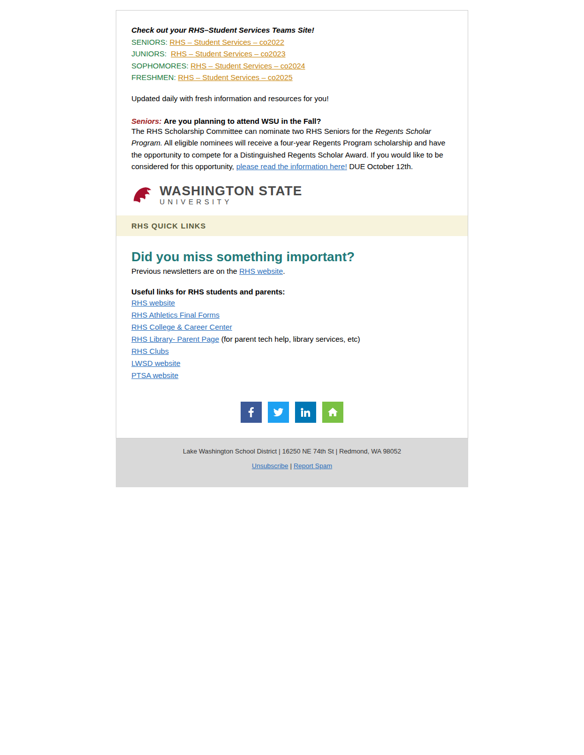Check out your RHS–Student Services Teams Site!
SENIORS: RHS – Student Services – co2022
JUNIORS: RHS – Student Services – co2023
SOPHOMORES: RHS – Student Services – co2024
FRESHMEN: RHS – Student Services – co2025
Updated daily with fresh information and resources for you!
Seniors: Are you planning to attend WSU in the Fall?
The RHS Scholarship Committee can nominate two RHS Seniors for the Regents Scholar Program. All eligible nominees will receive a four-year Regents Program scholarship and have the opportunity to compete for a Distinguished Regents Scholar Award. If you would like to be considered for this opportunity, please read the information here! DUE October 12th.
WASHINGTON STATE
UNIVERSITY
RHS QUICK LINKS
Did you miss something important?
Previous newsletters are on the RHS website.
Useful links for RHS students and parents:
RHS website
RHS Athletics Final Forms
RHS College & Career Center
RHS Library- Parent Page (for parent tech help, library services, etc)
RHS Clubs
LWSD website
PTSA website
Lake Washington School District | 16250 NE 74th St | Redmond, WA 98052
Unsubscribe | Report Spam